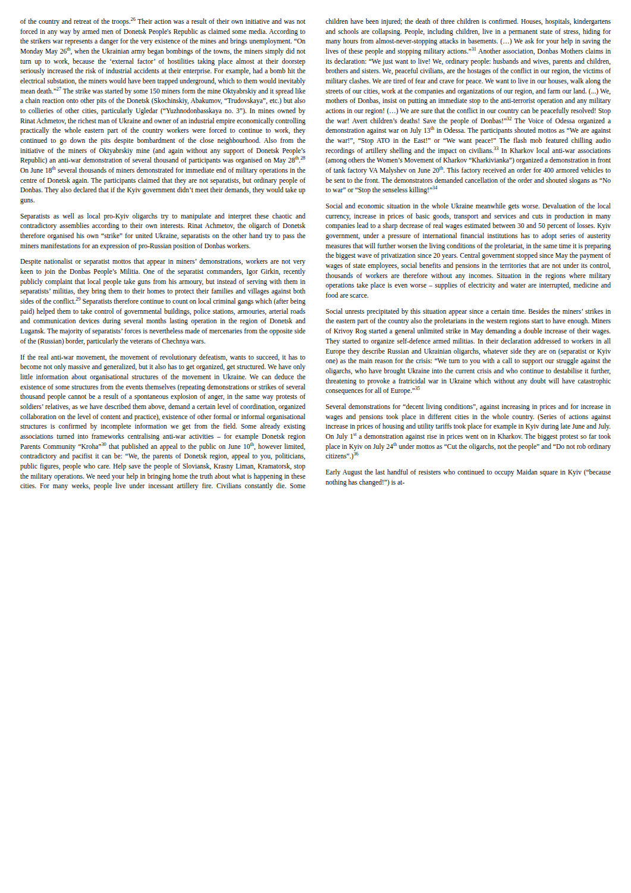of the country and retreat of the troops.26 Their action was a result of their own initiative and was not forced in any way by armed men of Donetsk People's Republic as claimed some media. According to the strikers war represents a danger for the very existence of the mines and brings unemployment. “On Monday May 26th, when the Ukrainian army began bombings of the towns, the miners simply did not turn up to work, because the ‘external factor’ of hostilities taking place almost at their doorstep seriously increased the risk of industrial accidents at their enterprise. For example, had a bomb hit the electrical substation, the miners would have been trapped underground, which to them would inevitably mean death.”27 The strike was started by some 150 miners form the mine Oktyabrskiy and it spread like a chain reaction onto other pits of the Donetsk (Skochinskiy, Abakumov, “Trudovskaya”, etc.) but also to collieries of other cities, particularly Ugledar (“Yuzhnodonbasskaya no. 3”). In mines owned by Rinat Achmetov, the richest man of Ukraine and owner of an industrial empire economically controlling practically the whole eastern part of the country workers were forced to continue to work, they continued to go down the pits despite bombardment of the close neighbourhood. Also from the initiative of the miners of Oktyabrskiy mine (and again without any support of Donetsk People’s Republic) an anti-war demonstration of several thousand of participants was organised on May 28th.28 On June 18th several thousands of miners demonstrated for immediate end of military operations in the centre of Donetsk again. The participants claimed that they are not separatists, but ordinary people of Donbas. They also declared that if the Kyiv government didn’t meet their demands, they would take up guns.
Separatists as well as local pro-Kyiv oligarchs try to manipulate and interpret these chaotic and contradictory assemblies according to their own interests. Rinat Achmetov, the oligarch of Donetsk therefore organised his own “strike” for united Ukraine, separatists on the other hand try to pass the miners manifestations for an expression of pro-Russian position of Donbas workers.
Despite nationalist or separatist mottos that appear in miners’ demonstrations, workers are not very keen to join the Donbas People’s Militia. One of the separatist commanders, Igor Girkin, recently publicly complaint that local people take guns from his armoury, but instead of serving with them in separatists’ militias, they bring them to their homes to protect their families and villages against both sides of the conflict.29 Separatists therefore continue to count on local criminal gangs which (after being paid) helped them to take control of governmental buildings, police stations, armouries, arterial roads and communication devices during several months lasting operation in the region of Donetsk and Lugansk. The majority of separatists’ forces is nevertheless made of mercenaries from the opposite side of the (Russian) border, particularly the veterans of Chechnya wars.
If the real anti-war movement, the movement of revolutionary defeatism, wants to succeed, it has to become not only massive and generalized, but it also has to get organized, get structured. We have only little information about organisational structures of the movement in Ukraine. We can deduce the existence of some structures from the events themselves (repeating demonstrations or strikes of several thousand people cannot be a result of a spontaneous explosion of anger, in the same way protests of soldiers’ relatives, as we have described them above, demand a certain level of coordination, organized collaboration on the level of content and practice), existence of other formal or informal organisational structures is confirmed by incomplete information we get from the field. Some already existing associations turned into frameworks centralising anti-war activities – for example Donetsk region Parents Community “Kroha”30 that published an appeal to the public on June 10th, however limited, contradictory and pacifist it can be: “We, the parents of Donetsk region, appeal to you, politicians, public figures, people who care. Help save the people of Sloviansk, Krasny Liman, Kramatorsk, stop the military operations. We need your help in bringing home the truth about what is happening in these cities. For many weeks, people live under incessant artillery fire. Civilians constantly die. Some children have been injured; the death of three children is confirmed. Houses, hospitals, kindergartens and schools are collapsing. People, including children, live in a permanent state of stress, hiding for many hours from almost-never-stopping attacks in basements. (…) We ask for your help in saving the lives of these people and stopping military actions.”31 Another association, Donbas Mothers claims in its declaration: “We just want to live! We, ordinary people: husbands and wives, parents and children, brothers and sisters. We, peaceful civilians, are the hostages of the conflict in our region, the victims of military clashes. We are tired of fear and crave for peace. We want to live in our houses, walk along the streets of our cities, work at the companies and organizations of our region, and farm our land. (...) We, mothers of Donbas, insist on putting an immediate stop to the anti-terrorist operation and any military actions in our region! (…) We are sure that the conflict in our country can be peacefully resolved! Stop the war! Avert children’s deaths! Save the people of Donbas!”32 The Voice of Odessa organized a demonstration against war on July 13th in Odessa. The participants shouted mottos as “We are against the war!”, “Stop ATO in the East!” or “We want peace!” The flash mob featured chilling audio recordings of artillery shelling and the impact on civilians.33 In Kharkov local anti-war associations (among others the Women’s Movement of Kharkov “Kharkivianka”) organized a demonstration in front of tank factory VA Malyshev on June 20th. This factory received an order for 400 armored vehicles to be sent to the front. The demonstrators demanded cancellation of the order and shouted slogans as “No to war” or “Stop the senseless killing!”34
Social and economic situation in the whole Ukraine meanwhile gets worse. Devaluation of the local currency, increase in prices of basic goods, transport and services and cuts in production in many companies lead to a sharp decrease of real wages estimated between 30 and 50 percent of losses. Kyiv government, under a pressure of international financial institutions has to adopt series of austerity measures that will further worsen the living conditions of the proletariat, in the same time it is preparing the biggest wave of privatization since 20 years. Central government stopped since May the payment of wages of state employees, social benefits and pensions in the territories that are not under its control, thousands of workers are therefore without any incomes. Situation in the regions where military operations take place is even worse – supplies of electricity and water are interrupted, medicine and food are scarce.
Social unrests precipitated by this situation appear since a certain time. Besides the miners’ strikes in the eastern part of the country also the proletarians in the western regions start to have enough. Miners of Krivoy Rog started a general unlimited strike in May demanding a double increase of their wages. They started to organize self-defence armed militias. In their declaration addressed to workers in all Europe they describe Russian and Ukrainian oligarchs, whatever side they are on (separatist or Kyiv one) as the main reason for the crisis: “We turn to you with a call to support our struggle against the oligarchs, who have brought Ukraine into the current crisis and who continue to destabilise it further, threatening to provoke a fratricidal war in Ukraine which without any doubt will have catastrophic consequences for all of Europe.”35
Several demonstrations for “decent living conditions”, against increasing in prices and for increase in wages and pensions took place in different cities in the whole country. (Series of actions against increase in prices of housing and utility tariffs took place for example in Kyiv during late June and July. On July 1st a demonstration against rise in prices went on in Kharkov. The biggest protest so far took place in Kyiv on July 24th under mottos as “Cut the oligarchs, not the people” and “Do not rob ordinary citizens”.)36
Early August the last handful of resisters who continued to occupy Maidan square in Kyiv (“because nothing has changed!”) is at-